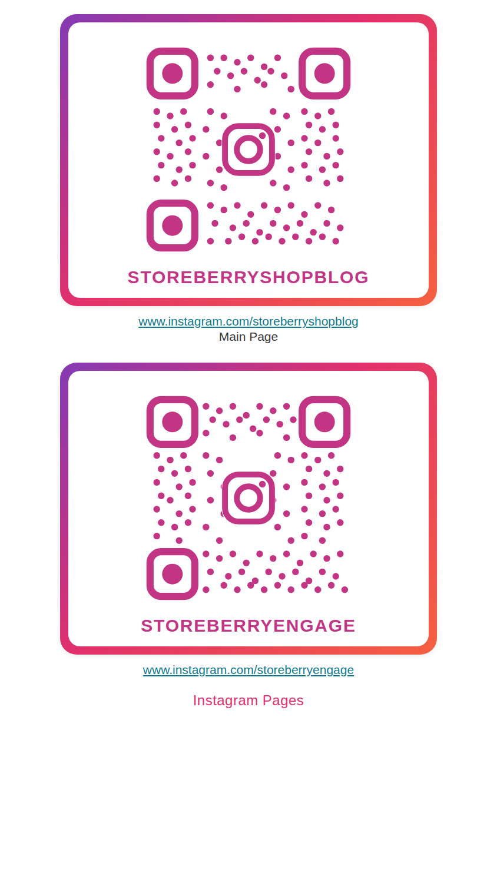storeberryshopblog
www.instagram.com/storeberryshopblog Main Page
storeberryengage
www.instagram.com/storeberryengage
Instagram Pages